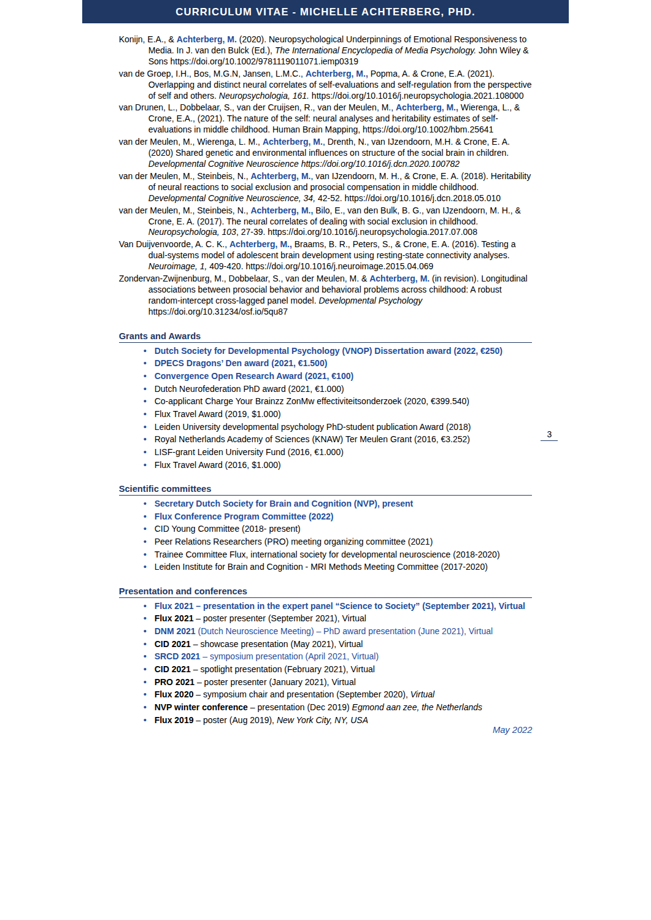CURRICULUM VITAE - MICHELLE ACHTERBERG, PHD.
3
Konijn, E.A., & Achterberg, M. (2020). Neuropsychological Underpinnings of Emotional Responsiveness to Media. In J. van den Bulck (Ed.), The International Encyclopedia of Media Psychology. John Wiley & Sons https://doi.org/10.1002/9781119011071.iemp0319
van de Groep, I.H., Bos, M.G.N, Jansen, L.M.C., Achterberg, M., Popma, A. & Crone, E.A. (2021). Overlapping and distinct neural correlates of self-evaluations and self-regulation from the perspective of self and others. Neuropsychologia, 161. https://doi.org/10.1016/j.neuropsychologia.2021.108000
van Drunen, L., Dobbelaar, S., van der Cruijsen, R., van der Meulen, M., Achterberg, M., Wierenga, L., & Crone, E.A., (2021). The nature of the self: neural analyses and heritability estimates of self-evaluations in middle childhood. Human Brain Mapping, https://doi.org/10.1002/hbm.25641
van der Meulen, M., Wierenga, L. M., Achterberg, M., Drenth, N., van IJzendoorn, M.H. & Crone, E. A. (2020) Shared genetic and environmental influences on structure of the social brain in children. Developmental Cognitive Neuroscience https://doi.org/10.1016/j.dcn.2020.100782
van der Meulen, M., Steinbeis, N., Achterberg, M., van IJzendoorn, M. H., & Crone, E. A. (2018). Heritability of neural reactions to social exclusion and prosocial compensation in middle childhood. Developmental Cognitive Neuroscience, 34, 42-52. https://doi.org/10.1016/j.dcn.2018.05.010
van der Meulen, M., Steinbeis, N., Achterberg, M., Bilo, E., van den Bulk, B. G., van IJzendoorn, M. H., & Crone, E. A. (2017). The neural correlates of dealing with social exclusion in childhood. Neuropsychologia, 103, 27-39. https://doi.org/10.1016/j.neuropsychologia.2017.07.008
Van Duijvenvoorde, A. C. K., Achterberg, M., Braams, B. R., Peters, S., & Crone, E. A. (2016). Testing a dual-systems model of adolescent brain development using resting-state connectivity analyses. Neuroimage, 1, 409-420. https://doi.org/10.1016/j.neuroimage.2015.04.069
Zondervan-Zwijnenburg, M., Dobbelaar, S., van der Meulen, M. & Achterberg, M. (in revision). Longitudinal associations between prosocial behavior and behavioral problems across childhood: A robust random-intercept cross-lagged panel model. Developmental Psychology https://doi.org/10.31234/osf.io/5qu87
Grants and Awards
Dutch Society for Developmental Psychology (VNOP) Dissertation award (2022, €250)
DPECS Dragons’ Den award (2021, €1.500)
Convergence Open Research Award (2021, €100)
Dutch Neurofederation PhD award (2021, €1.000)
Co-applicant Charge Your Brainzz ZonMw effectiviteitsonderzoek (2020, €399.540)
Flux Travel Award (2019, $1.000)
Leiden University developmental psychology PhD-student publication Award (2018)
Royal Netherlands Academy of Sciences (KNAW) Ter Meulen Grant (2016, €3.252)
LISF-grant Leiden University Fund (2016, €1.000)
Flux Travel Award (2016, $1.000)
Scientific committees
Secretary Dutch Society for Brain and Cognition (NVP), present
Flux Conference Program Committee (2022)
CID Young Committee (2018- present)
Peer Relations Researchers (PRO) meeting organizing committee (2021)
Trainee Committee Flux, international society for developmental neuroscience (2018-2020)
Leiden Institute for Brain and Cognition - MRI Methods Meeting Committee (2017-2020)
Presentation and conferences
Flux 2021 – presentation in the expert panel “Science to Society” (September 2021), Virtual
Flux 2021 – poster presenter (September 2021), Virtual
DNM 2021 (Dutch Neuroscience Meeting) – PhD award presentation (June 2021), Virtual
CID 2021 – showcase presentation (May 2021), Virtual
SRCD 2021 – symposium presentation (April 2021, Virtual)
CID 2021 – spotlight presentation (February 2021), Virtual
PRO 2021 – poster presenter (January 2021), Virtual
Flux 2020 – symposium chair and presentation (September 2020), Virtual
NVP winter conference – presentation (Dec 2019) Egmond aan zee, the Netherlands
Flux 2019 – poster (Aug 2019), New York City, NY, USA
May 2022